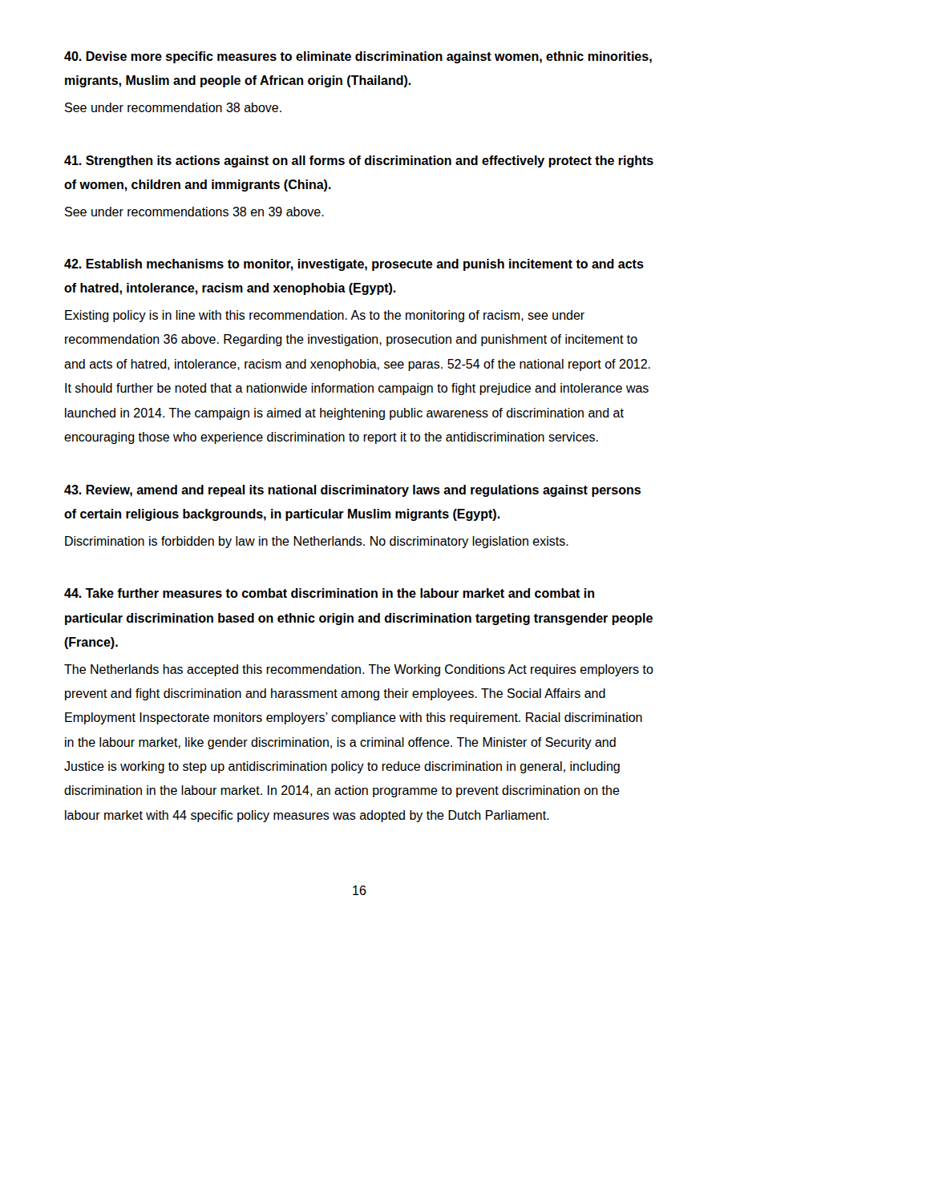40. Devise more specific measures to eliminate discrimination against women, ethnic minorities, migrants, Muslim and people of African origin (Thailand).
See under recommendation 38 above.
41. Strengthen its actions against on all forms of discrimination and effectively protect the rights of women, children and immigrants (China).
See under recommendations 38 en 39 above.
42. Establish mechanisms to monitor, investigate, prosecute and punish incitement to and acts of hatred, intolerance, racism and xenophobia (Egypt).
Existing policy is in line with this recommendation. As to the monitoring of racism, see under recommendation 36 above. Regarding the investigation, prosecution and punishment of incitement to and acts of hatred, intolerance, racism and xenophobia, see paras. 52-54 of the national report of 2012. It should further be noted that a nationwide information campaign to fight prejudice and intolerance was launched in 2014. The campaign is aimed at heightening public awareness of discrimination and at encouraging those who experience discrimination to report it to the antidiscrimination services.
43. Review, amend and repeal its national discriminatory laws and regulations against persons of certain religious backgrounds, in particular Muslim migrants (Egypt).
Discrimination is forbidden by law in the Netherlands. No discriminatory legislation exists.
44. Take further measures to combat discrimination in the labour market and combat in particular discrimination based on ethnic origin and discrimination targeting transgender people (France).
The Netherlands has accepted this recommendation. The Working Conditions Act requires employers to prevent and fight discrimination and harassment among their employees. The Social Affairs and Employment Inspectorate monitors employers’ compliance with this requirement. Racial discrimination in the labour market, like gender discrimination, is a criminal offence. The Minister of Security and Justice is working to step up antidiscrimination policy to reduce discrimination in general, including discrimination in the labour market. In 2014, an action programme to prevent discrimination on the labour market with 44 specific policy measures was adopted by the Dutch Parliament.
16